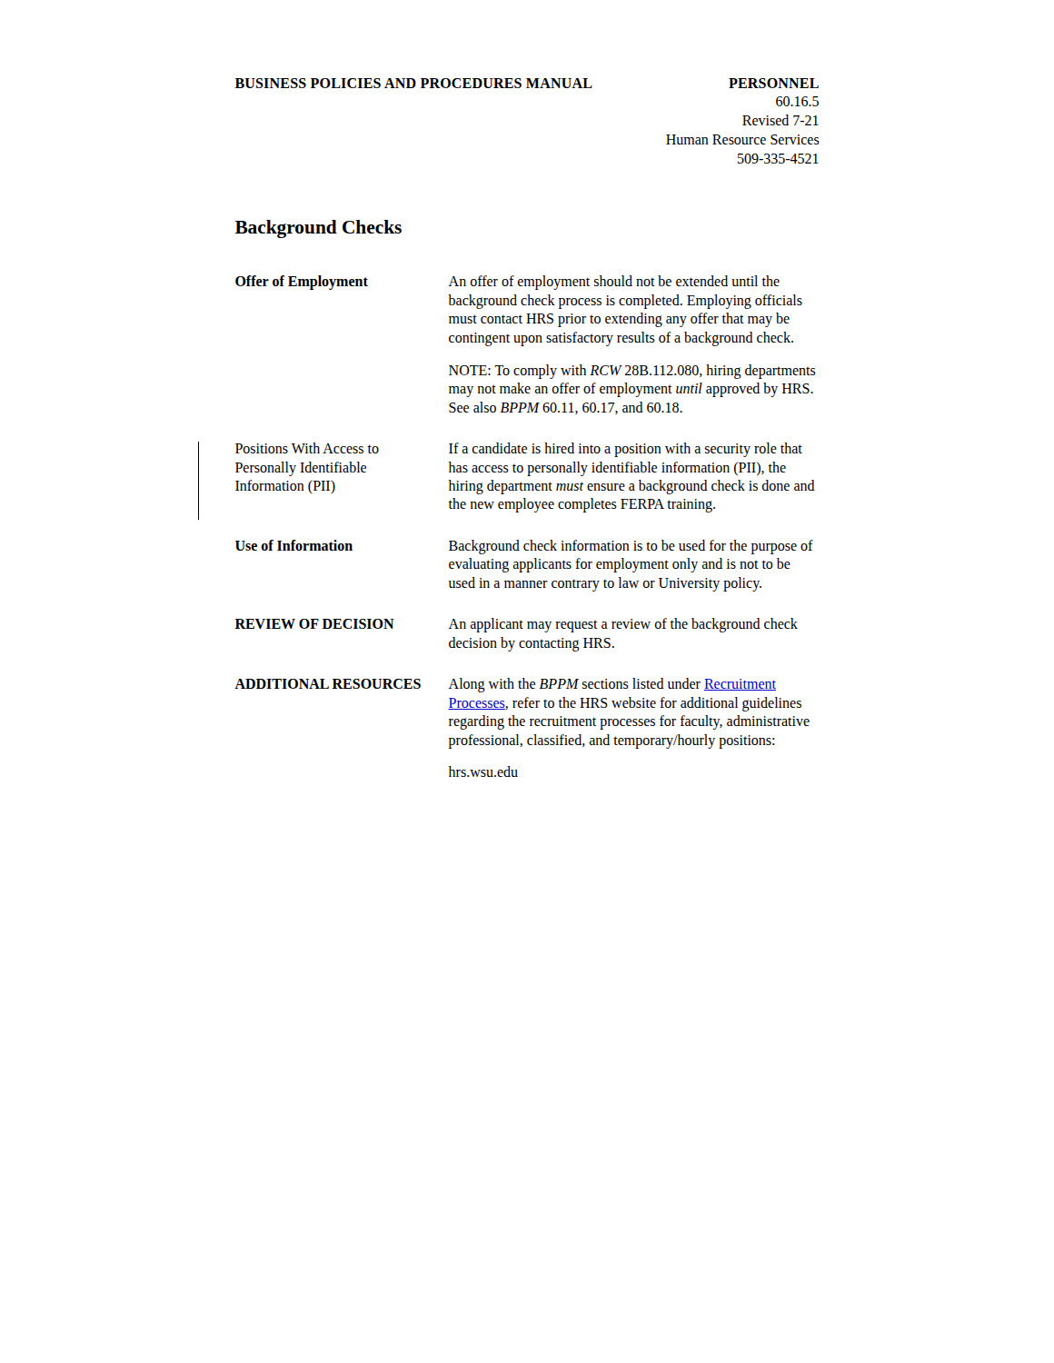BUSINESS POLICIES AND PROCEDURES MANUAL
PERSONNEL
60.16.5
Revised 7-21
Human Resource Services
509-335-4521
Background Checks
Offer of Employment
An offer of employment should not be extended until the background check process is completed. Employing officials must contact HRS prior to extending any offer that may be contingent upon satisfactory results of a background check.
NOTE: To comply with RCW 28B.112.080, hiring departments may not make an offer of employment until approved by HRS. See also BPPM 60.11, 60.17, and 60.18.
Positions With Access to Personally Identifiable Information (PII)
If a candidate is hired into a position with a security role that has access to personally identifiable information (PII), the hiring department must ensure a background check is done and the new employee completes FERPA training.
Use of Information
Background check information is to be used for the purpose of evaluating applicants for employment only and is not to be used in a manner contrary to law or University policy.
REVIEW OF DECISION
An applicant may request a review of the background check decision by contacting HRS.
ADDITIONAL RESOURCES
Along with the BPPM sections listed under Recruitment Processes, refer to the HRS website for additional guidelines regarding the recruitment processes for faculty, administrative professional, classified, and temporary/hourly positions:
hrs.wsu.edu